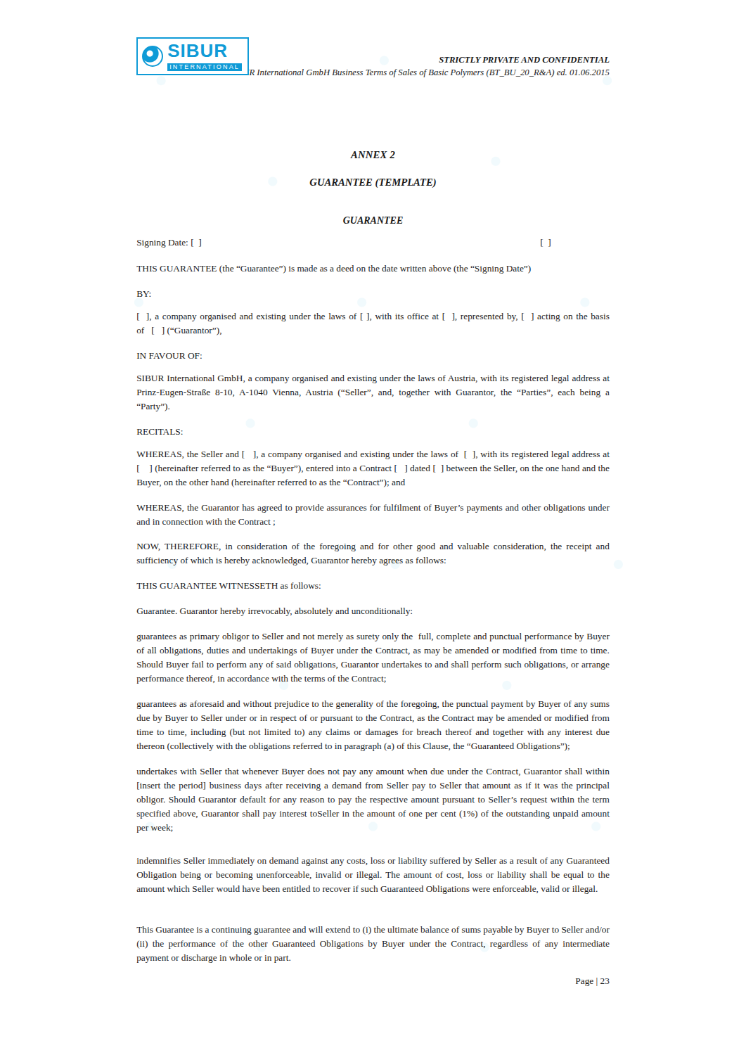SIBUR
INTERNATIONAL
STRICTLY PRIVATE AND CONFIDENTIAL
SIBUR International GmbH Business Terms of Sales of Basic Polymers (BT_BU_20_R&A) ed. 01.06.2015
ANNEX 2
GUARANTEE (TEMPLATE)
GUARANTEE
Signing Date: [ ]
[ ]
THIS GUARANTEE (the “Guarantee”) is made as a deed on the date written above (the “Signing Date”)
BY:
[ ], a company organised and existing under the laws of [ ], with its office at [ ], represented by, [ ] acting on the basis of [ ] (“Guarantor”),
IN FAVOUR OF:
SIBUR International GmbH, a company organised and existing under the laws of Austria, with its registered legal address at Prinz-Eugen-Straße 8-10, A-1040 Vienna, Austria (“Seller”, and, together with Guarantor, the “Parties”, each being a “Party”).
RECITALS:
WHEREAS, the Seller and [ ], a company organised and existing under the laws of [ ], with its registered legal address at [ ] (hereinafter referred to as the “Buyer”), entered into a Contract [ ] dated [ ] between the Seller, on the one hand and the Buyer, on the other hand (hereinafter referred to as the “Contract”); and
WHEREAS, the Guarantor has agreed to provide assurances for fulfilment of Buyer’s payments and other obligations under and in connection with the Contract ;
NOW, THEREFORE, in consideration of the foregoing and for other good and valuable consideration, the receipt and sufficiency of which is hereby acknowledged, Guarantor hereby agrees as follows:
THIS GUARANTEE WITNESSETH as follows:
Guarantee. Guarantor hereby irrevocably, absolutely and unconditionally:
guarantees as primary obligor to Seller and not merely as surety only the full, complete and punctual performance by Buyer of all obligations, duties and undertakings of Buyer under the Contract, as may be amended or modified from time to time. Should Buyer fail to perform any of said obligations, Guarantor undertakes to and shall perform such obligations, or arrange performance thereof, in accordance with the terms of the Contract;
guarantees as aforesaid and without prejudice to the generality of the foregoing, the punctual payment by Buyer of any sums due by Buyer to Seller under or in respect of or pursuant to the Contract, as the Contract may be amended or modified from time to time, including (but not limited to) any claims or damages for breach thereof and together with any interest due thereon (collectively with the obligations referred to in paragraph (a) of this Clause, the “Guaranteed Obligations”);
undertakes with Seller that whenever Buyer does not pay any amount when due under the Contract, Guarantor shall within [insert the period] business days after receiving a demand from Seller pay to Seller that amount as if it was the principal obligor. Should Guarantor default for any reason to pay the respective amount pursuant to Seller’s request within the term specified above, Guarantor shall pay interest toSeller in the amount of one per cent (1%) of the outstanding unpaid amount per week;
indemnifies Seller immediately on demand against any costs, loss or liability suffered by Seller as a result of any Guaranteed Obligation being or becoming unenforceable, invalid or illegal. The amount of cost, loss or liability shall be equal to the amount which Seller would have been entitled to recover if such Guaranteed Obligations were enforceable, valid or illegal.
This Guarantee is a continuing guarantee and will extend to (i) the ultimate balance of sums payable by Buyer to Seller and/or (ii) the performance of the other Guaranteed Obligations by Buyer under the Contract, regardless of any intermediate payment or discharge in whole or in part.
Page | 23